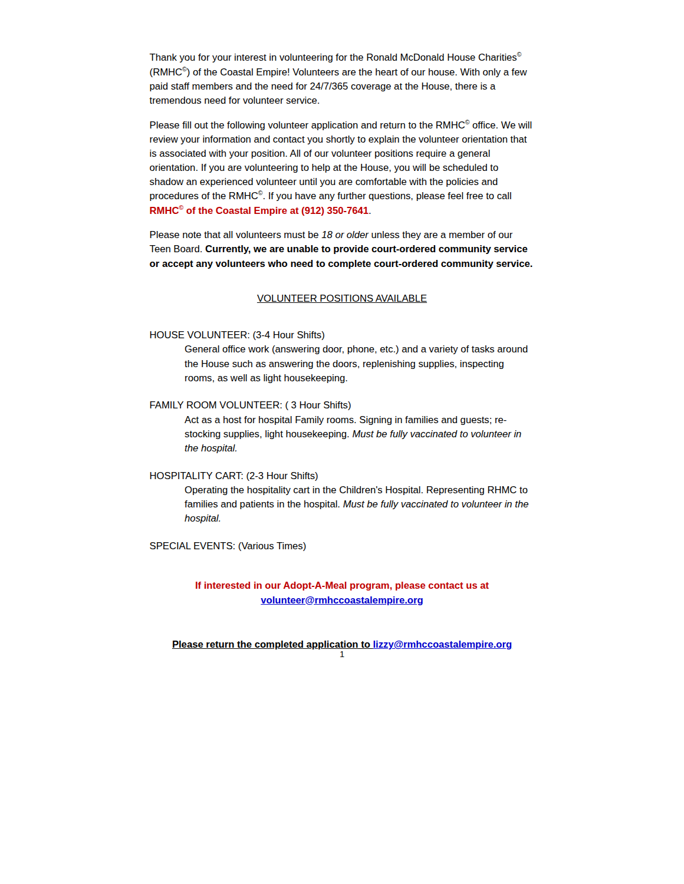Thank you for your interest in volunteering for the Ronald McDonald House Charities© (RMHC©) of the Coastal Empire! Volunteers are the heart of our house. With only a few paid staff members and the need for 24/7/365 coverage at the House, there is a tremendous need for volunteer service.
Please fill out the following volunteer application and return to the RMHC© office. We will review your information and contact you shortly to explain the volunteer orientation that is associated with your position. All of our volunteer positions require a general orientation. If you are volunteering to help at the House, you will be scheduled to shadow an experienced volunteer until you are comfortable with the policies and procedures of the RMHC©. If you have any further questions, please feel free to call RMHC© of the Coastal Empire at (912) 350-7641.
Please note that all volunteers must be 18 or older unless they are a member of our Teen Board. Currently, we are unable to provide court-ordered community service or accept any volunteers who need to complete court-ordered community service.
VOLUNTEER POSITIONS AVAILABLE
HOUSE VOLUNTEER: (3-4 Hour Shifts)
General office work (answering door, phone, etc.) and a variety of tasks around the House such as answering the doors, replenishing supplies, inspecting rooms, as well as light housekeeping.
FAMILY ROOM VOLUNTEER: ( 3 Hour Shifts)
Act as a host for hospital Family rooms. Signing in families and guests; re-stocking supplies, light housekeeping. Must be fully vaccinated to volunteer in the hospital.
HOSPITALITY CART: (2-3 Hour Shifts)
Operating the hospitality cart in the Children's Hospital. Representing RHMC to families and patients in the hospital. Must be fully vaccinated to volunteer in the hospital.
SPECIAL EVENTS: (Various Times)
If interested in our Adopt-A-Meal program, please contact us at volunteer@rmhccoastalempire.org
Please return the completed application to lizzy@rmhccoastalempire.org
1